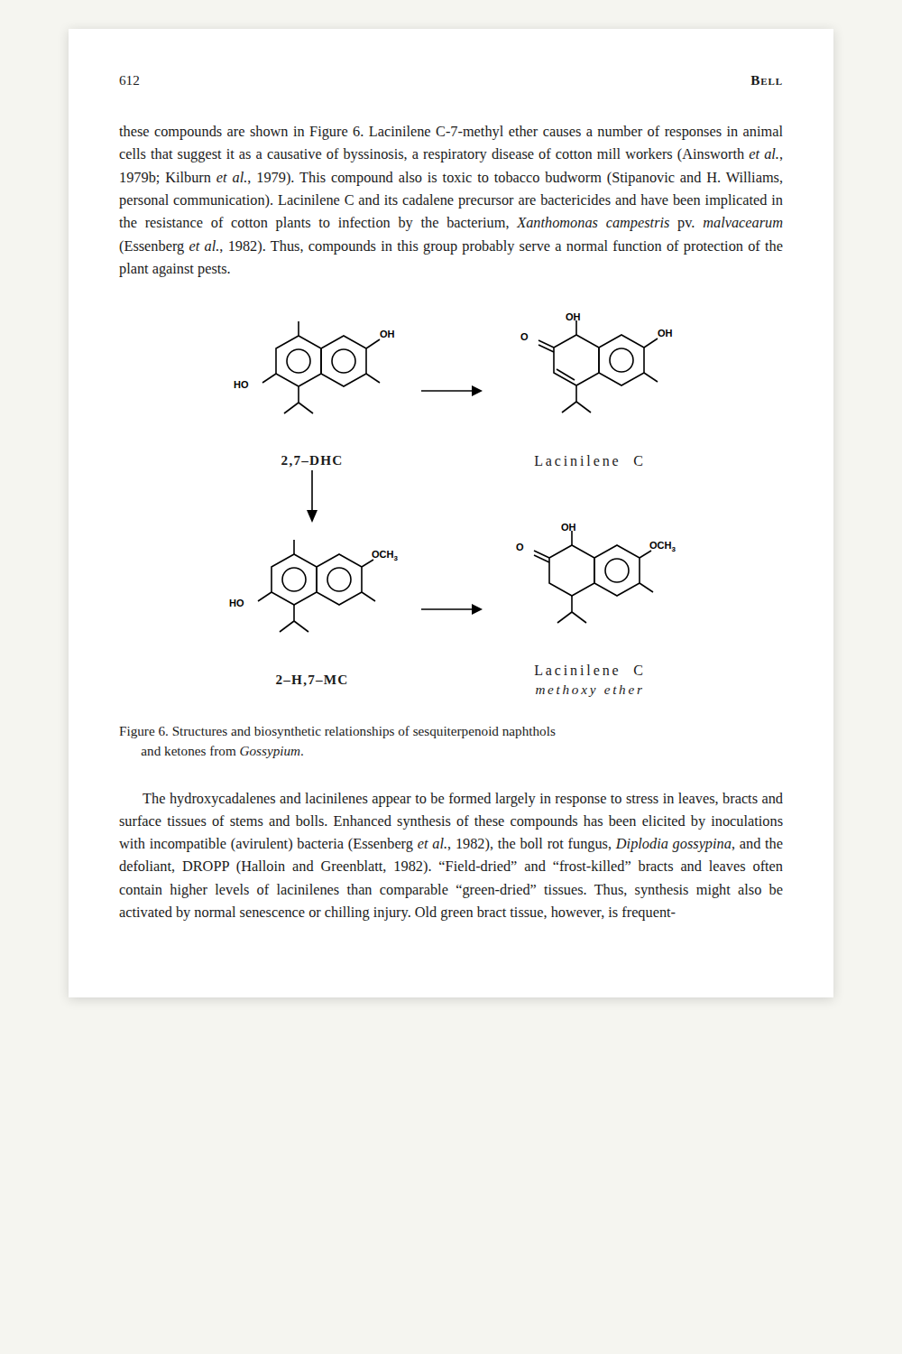612 Bell
these compounds are shown in Figure 6. Lacinilene C-7-methyl ether causes a number of responses in animal cells that suggest it as a causative of byssinosis, a respiratory disease of cotton mill workers (Ainsworth et al., 1979b; Kilburn et al., 1979). This compound also is toxic to tobacco budworm (Stipanovic and H. Williams, personal communication). Lacinilene C and its cadalene precursor are bactericides and have been implicated in the resistance of cotton plants to infection by the bacterium, Xanthomonas campestris pv. malvacearum (Essenberg et al., 1982). Thus, compounds in this group probably serve a normal function of protection of the plant against pests.
HO OH
2,7–DHC
O OH OH
Lacinilene C
HO OCH3
2–H,7–MC
O OH OCH3
Lacinilene C methoxy ether
Figure 6. Structures and biosynthetic relationships of sesquiterpenoid naphthols and ketones from Gossypium.
The hydroxycadalenes and lacinilenes appear to be formed largely in response to stress in leaves, bracts and surface tissues of stems and bolls. Enhanced synthesis of these compounds has been elicited by inoculations with incompatible (avirulent) bacteria (Essenberg et al., 1982), the boll rot fungus, Diplodia gossypina, and the defoliant, DROPP (Halloin and Greenblatt, 1982). “Field-dried” and “frost-killed” bracts and leaves often contain higher levels of lacinilenes than comparable “green-dried” tissues. Thus, synthesis might also be activated by normal senescence or chilling injury. Old green bract tissue, however, is frequent-